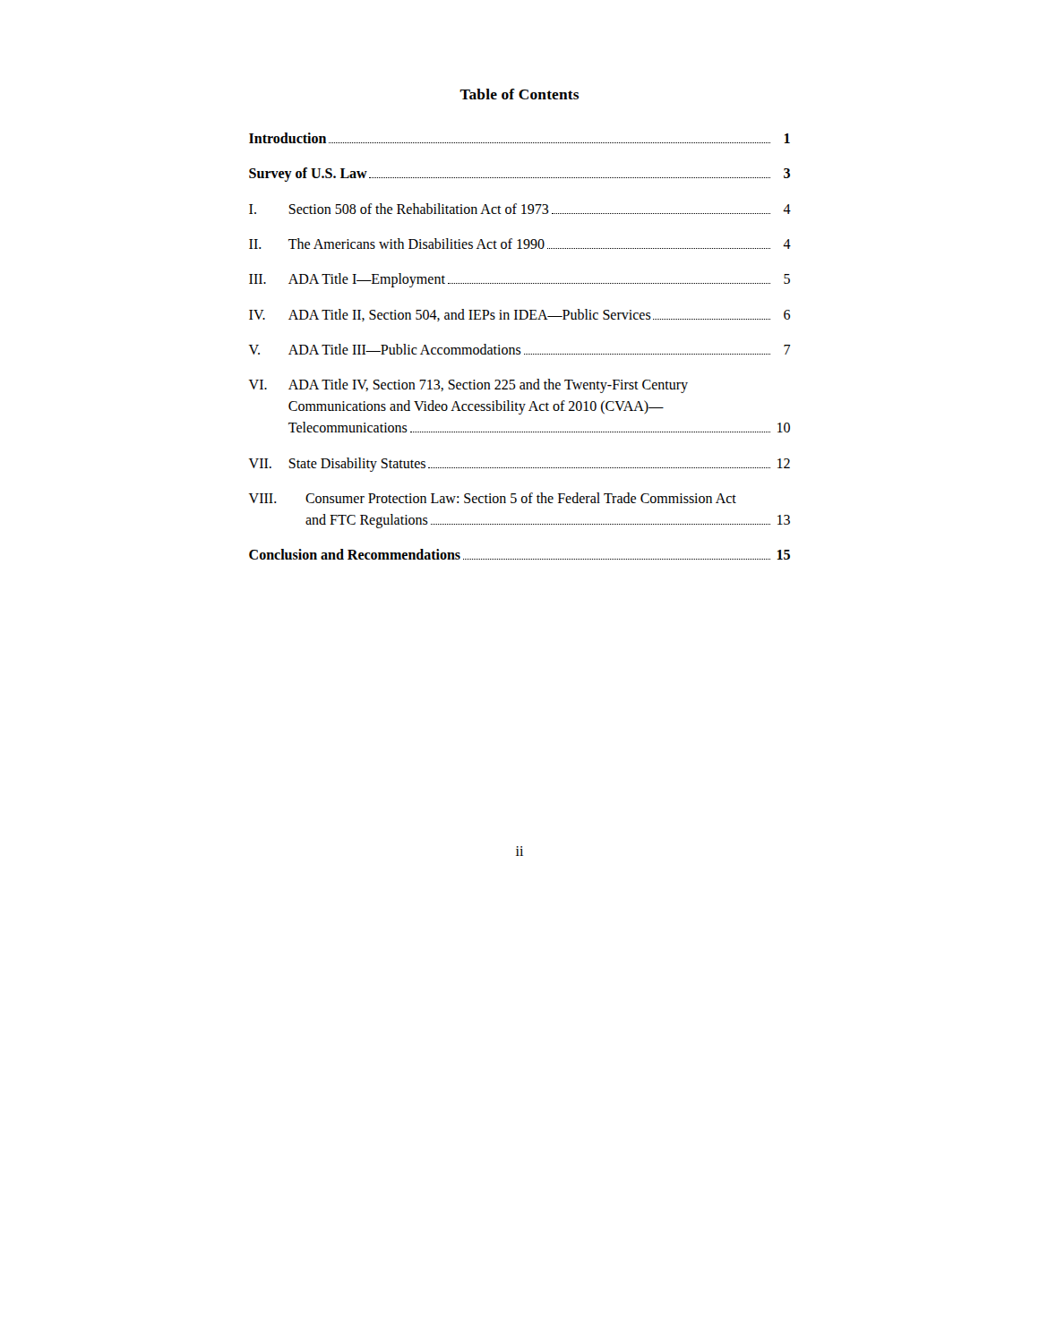Table of Contents
Introduction 1
Survey of U.S. Law 3
I.
Section 508 of the Rehabilitation Act of 1973 4
II.
The Americans with Disabilities Act of 1990 4
III.
ADA Title I—Employment 5
IV.
ADA Title II, Section 504, and IEPs in IDEA—Public Services 6
V.
ADA Title III—Public Accommodations 7
VI.
ADA Title IV, Section 713, Section 225 and the Twenty-First Century
Communications and Video Accessibility Act of 2010 (CVAA)—
Telecommunications 10
VII.
State Disability Statutes 12
VIII.
Consumer Protection Law: Section 5 of the Federal Trade Commission Act
and FTC Regulations 13
Conclusion and Recommendations 15
ii